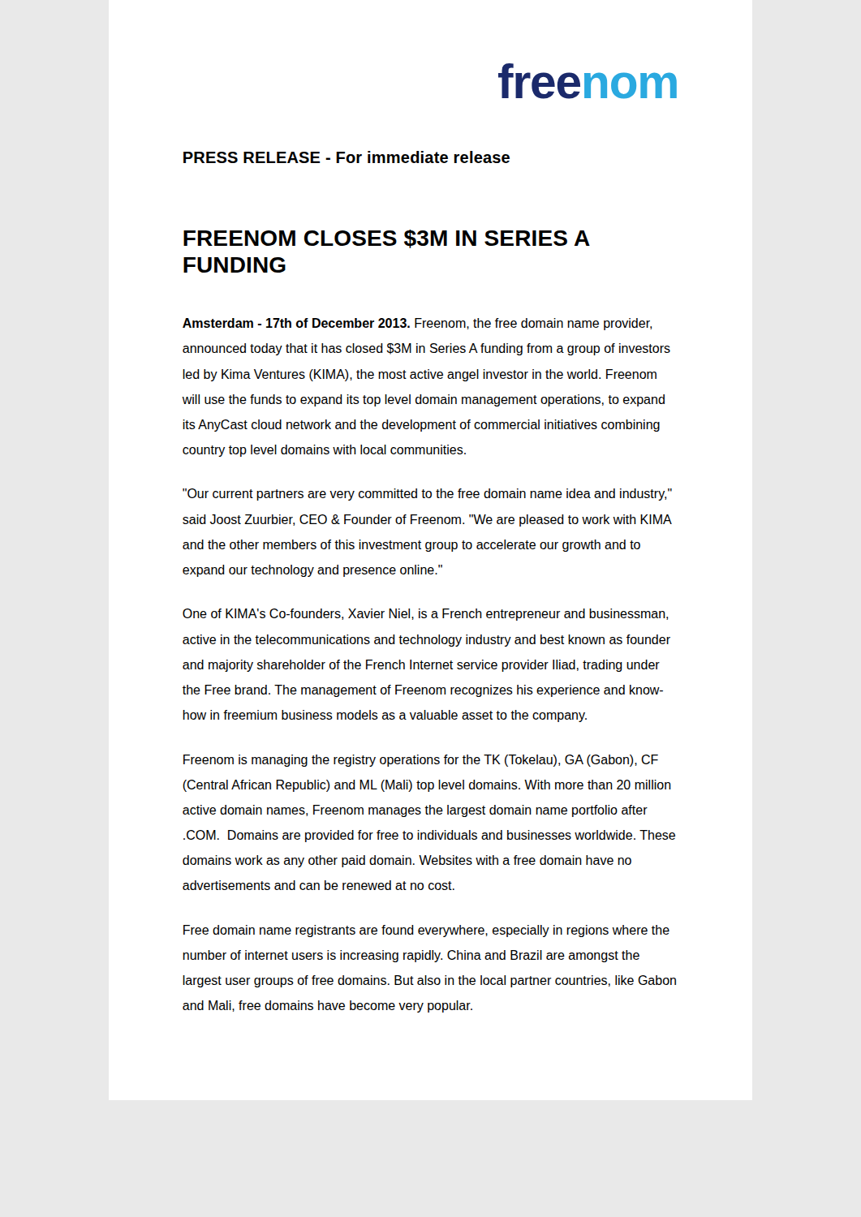free nom
PRESS RELEASE - For immediate release
FREENOM CLOSES $3M IN SERIES A FUNDING
Amsterdam - 17th of December 2013. Freenom, the free domain name provider, announced today that it has closed $3M in Series A funding from a group of investors led by Kima Ventures (KIMA), the most active angel investor in the world. Freenom will use the funds to expand its top level domain management operations, to expand its AnyCast cloud network and the development of commercial initiatives combining country top level domains with local communities.
"Our current partners are very committed to the free domain name idea and industry," said Joost Zuurbier, CEO & Founder of Freenom. "We are pleased to work with KIMA and the other members of this investment group to accelerate our growth and to expand our technology and presence online."
One of KIMA's Co-founders, Xavier Niel, is a French entrepreneur and businessman, active in the telecommunications and technology industry and best known as founder and majority shareholder of the French Internet service provider Iliad, trading under the Free brand. The management of Freenom recognizes his experience and know-how in freemium business models as a valuable asset to the company.
Freenom is managing the registry operations for the TK (Tokelau), GA (Gabon), CF (Central African Republic) and ML (Mali) top level domains. With more than 20 million active domain names, Freenom manages the largest domain name portfolio after .COM. Domains are provided for free to individuals and businesses worldwide. These domains work as any other paid domain. Websites with a free domain have no advertisements and can be renewed at no cost.
Free domain name registrants are found everywhere, especially in regions where the number of internet users is increasing rapidly. China and Brazil are amongst the largest user groups of free domains. But also in the local partner countries, like Gabon and Mali, free domains have become very popular.